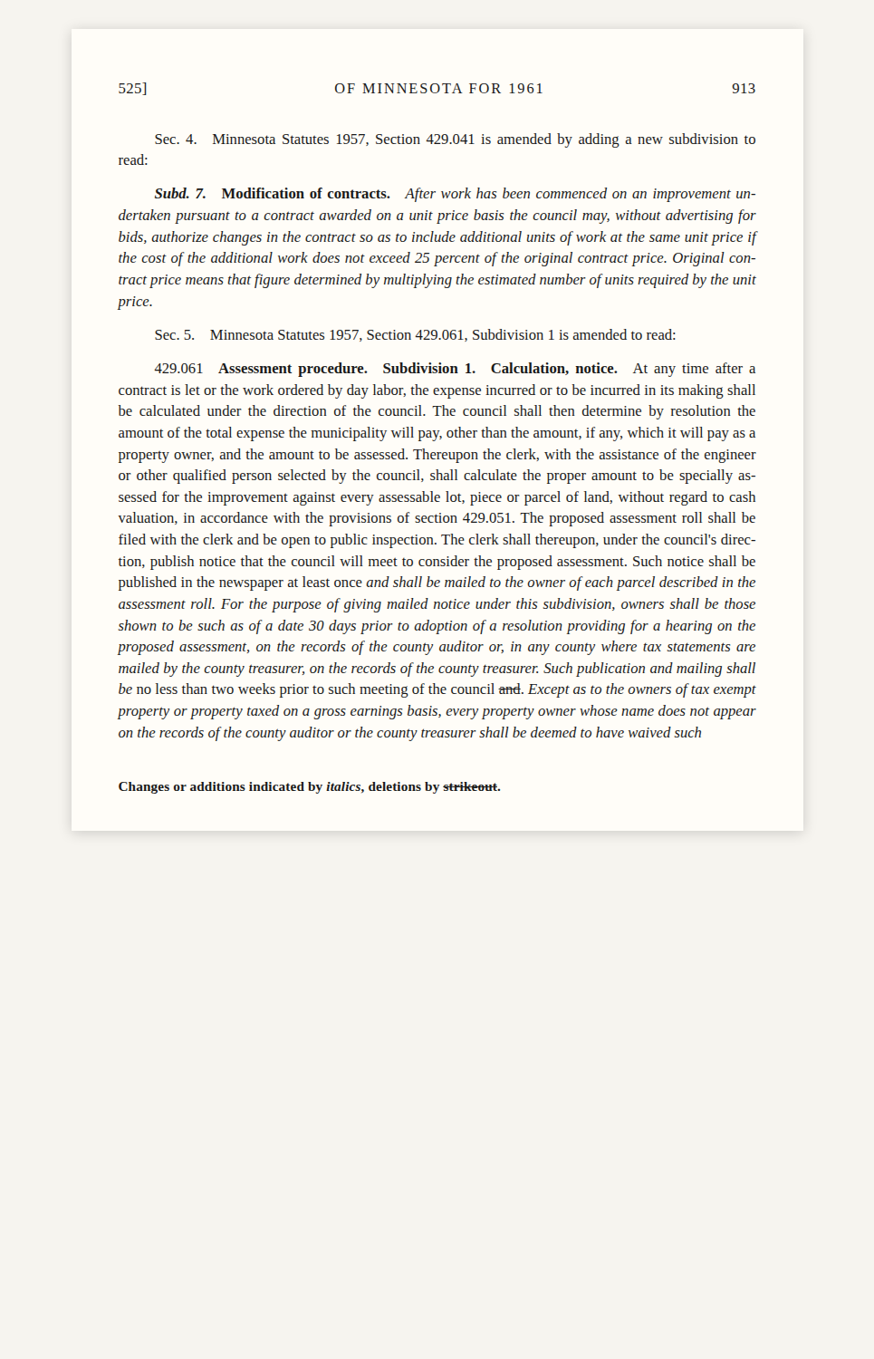525] Of Minnesota for 1961 913
Sec. 4. Minnesota Statutes 1957, Section 429.041 is amended by adding a new subdivision to read:
Subd. 7. Modification of contracts. After work has been commenced on an improvement undertaken pursuant to a contract awarded on a unit price basis the council may, without advertising for bids, authorize changes in the contract so as to include additional units of work at the same unit price if the cost of the additional work does not exceed 25 percent of the original contract price. Original contract price means that figure determined by multiplying the estimated number of units required by the unit price.
Sec. 5. Minnesota Statutes 1957, Section 429.061, Subdivision 1 is amended to read:
429.061 Assessment procedure. Subdivision 1. Calculation, notice. At any time after a contract is let or the work ordered by day labor, the expense incurred or to be incurred in its making shall be calculated under the direction of the council. The council shall then determine by resolution the amount of the total expense the municipality will pay, other than the amount, if any, which it will pay as a property owner, and the amount to be assessed. Thereupon the clerk, with the assistance of the engineer or other qualified person selected by the council, shall calculate the proper amount to be specially assessed for the improvement against every assessable lot, piece or parcel of land, without regard to cash valuation, in accordance with the provisions of section 429.051. The proposed assessment roll shall be filed with the clerk and be open to public inspection. The clerk shall thereupon, under the council's direction, publish notice that the council will meet to consider the proposed assessment. Such notice shall be published in the newspaper at least once and shall be mailed to the owner of each parcel described in the assessment roll. For the purpose of giving mailed notice under this subdivision, owners shall be those shown to be such as of a date 30 days prior to adoption of a resolution providing for a hearing on the proposed assessment, on the records of the county auditor or, in any county where tax statements are mailed by the county treasurer, on the records of the county treasurer. Such publication and mailing shall be no less than two weeks prior to such meeting of the council and. Except as to the owners of tax exempt property or property taxed on a gross earnings basis, every property owner whose name does not appear on the records of the county auditor or the county treasurer shall be deemed to have waived such
Changes or additions indicated by italics, deletions by strikeout.